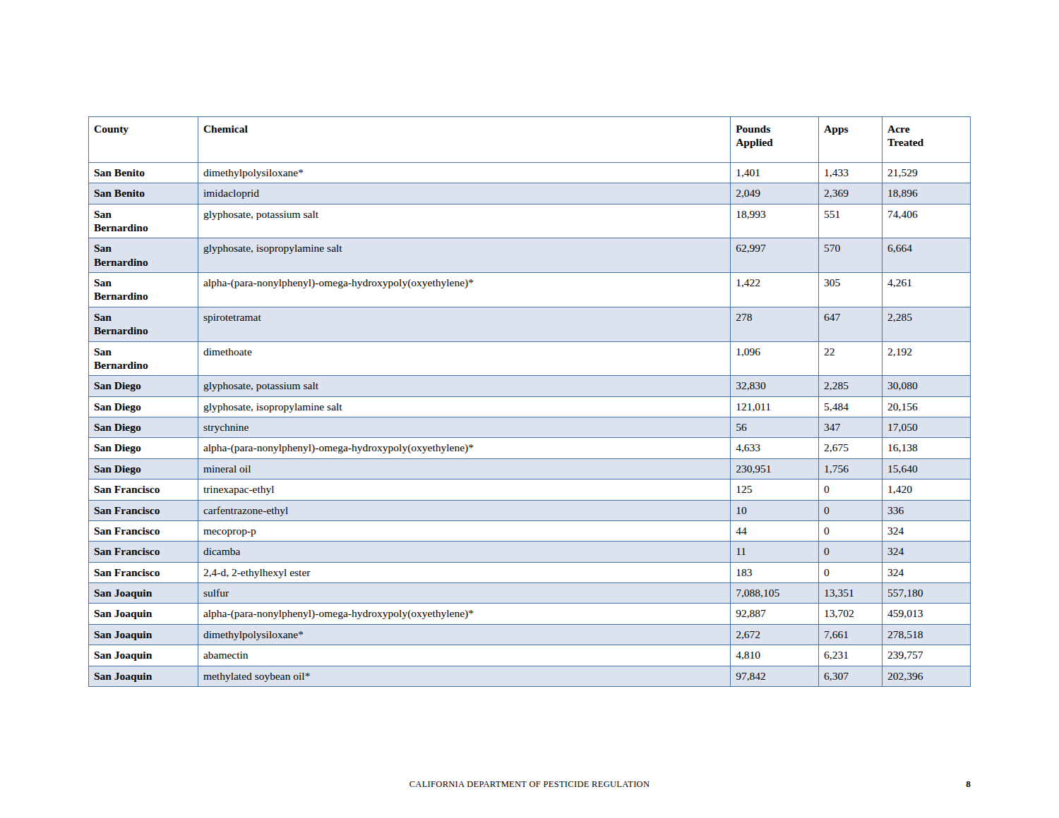| County | Chemical | Pounds Applied | Apps | Acre Treated |
| --- | --- | --- | --- | --- |
| San Benito | dimethylpolysiloxane* | 1,401 | 1,433 | 21,529 |
| San Benito | imidacloprid | 2,049 | 2,369 | 18,896 |
| San Bernardino | glyphosate, potassium salt | 18,993 | 551 | 74,406 |
| San Bernardino | glyphosate, isopropylamine salt | 62,997 | 570 | 6,664 |
| San Bernardino | alpha-(para-nonylphenyl)-omega-hydroxypoly(oxyethylene)* | 1,422 | 305 | 4,261 |
| San Bernardino | spirotetramat | 278 | 647 | 2,285 |
| San Bernardino | dimethoate | 1,096 | 22 | 2,192 |
| San Diego | glyphosate, potassium salt | 32,830 | 2,285 | 30,080 |
| San Diego | glyphosate, isopropylamine salt | 121,011 | 5,484 | 20,156 |
| San Diego | strychnine | 56 | 347 | 17,050 |
| San Diego | alpha-(para-nonylphenyl)-omega-hydroxypoly(oxyethylene)* | 4,633 | 2,675 | 16,138 |
| San Diego | mineral oil | 230,951 | 1,756 | 15,640 |
| San Francisco | trinexapac-ethyl | 125 | 0 | 1,420 |
| San Francisco | carfentrazone-ethyl | 10 | 0 | 336 |
| San Francisco | mecoprop-p | 44 | 0 | 324 |
| San Francisco | dicamba | 11 | 0 | 324 |
| San Francisco | 2,4-d, 2-ethylhexyl ester | 183 | 0 | 324 |
| San Joaquin | sulfur | 7,088,105 | 13,351 | 557,180 |
| San Joaquin | alpha-(para-nonylphenyl)-omega-hydroxypoly(oxyethylene)* | 92,887 | 13,702 | 459,013 |
| San Joaquin | dimethylpolysiloxane* | 2,672 | 7,661 | 278,518 |
| San Joaquin | abamectin | 4,810 | 6,231 | 239,757 |
| San Joaquin | methylated soybean oil* | 97,842 | 6,307 | 202,396 |
CALIFORNIA DEPARTMENT OF PESTICIDE REGULATION 8